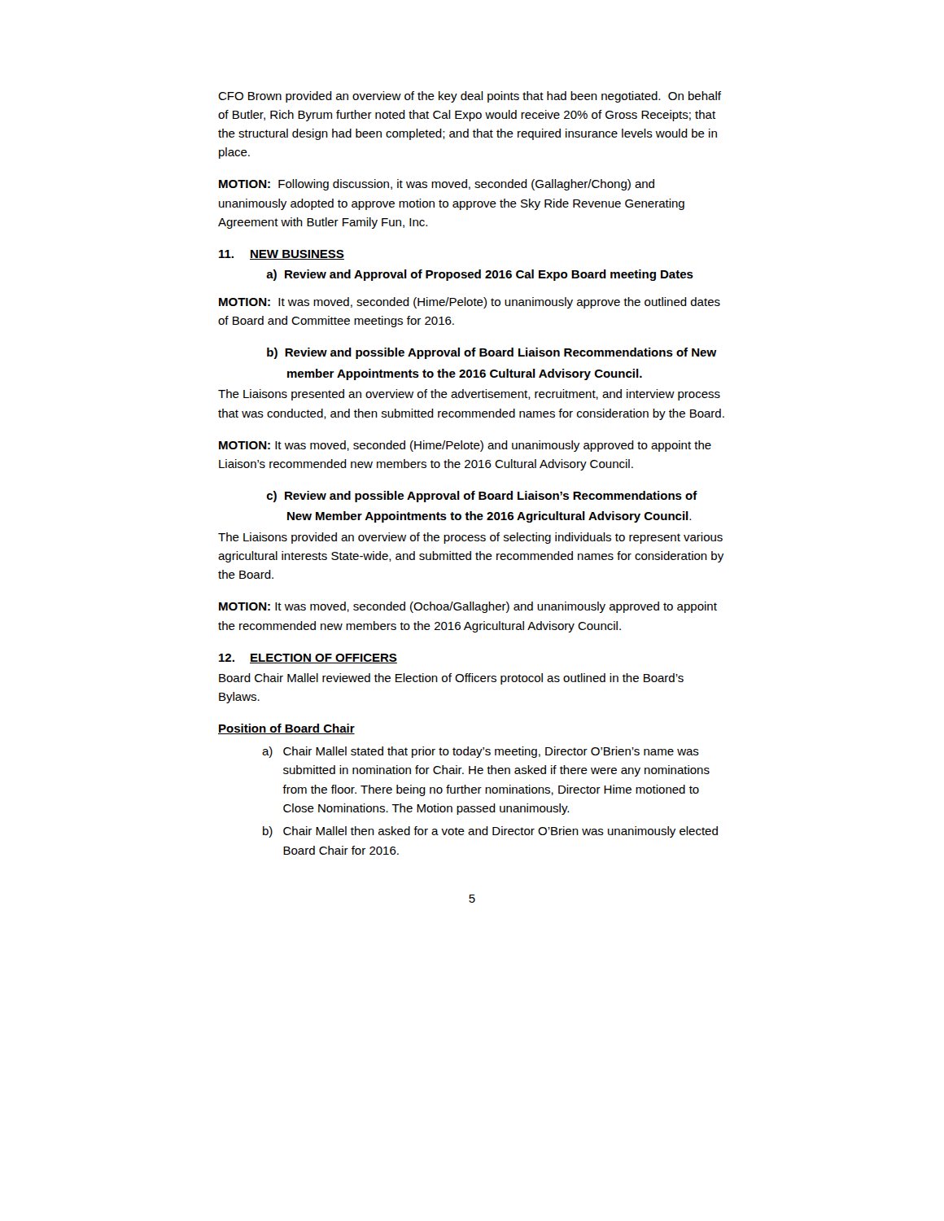CFO Brown provided an overview of the key deal points that had been negotiated. On behalf of Butler, Rich Byrum further noted that Cal Expo would receive 20% of Gross Receipts; that the structural design had been completed; and that the required insurance levels would be in place.
MOTION: Following discussion, it was moved, seconded (Gallagher/Chong) and unanimously adopted to approve motion to approve the Sky Ride Revenue Generating Agreement with Butler Family Fun, Inc.
11. NEW BUSINESS
a) Review and Approval of Proposed 2016 Cal Expo Board meeting Dates
MOTION: It was moved, seconded (Hime/Pelote) to unanimously approve the outlined dates of Board and Committee meetings for 2016.
b) Review and possible Approval of Board Liaison Recommendations of New
member Appointments to the 2016 Cultural Advisory Council.
The Liaisons presented an overview of the advertisement, recruitment, and interview process that was conducted, and then submitted recommended names for consideration by the Board.
MOTION: It was moved, seconded (Hime/Pelote) and unanimously approved to appoint the Liaison’s recommended new members to the 2016 Cultural Advisory Council.
c) Review and possible Approval of Board Liaison’s Recommendations of
New Member Appointments to the 2016 Agricultural Advisory Council.
The Liaisons provided an overview of the process of selecting individuals to represent various agricultural interests State-wide, and submitted the recommended names for consideration by the Board.
MOTION: It was moved, seconded (Ochoa/Gallagher) and unanimously approved to appoint the recommended new members to the 2016 Agricultural Advisory Council.
12. ELECTION OF OFFICERS
Board Chair Mallel reviewed the Election of Officers protocol as outlined in the Board’s Bylaws.
Position of Board Chair
a) Chair Mallel stated that prior to today’s meeting, Director O’Brien’s name was submitted in nomination for Chair. He then asked if there were any nominations from the floor. There being no further nominations, Director Hime motioned to Close Nominations. The Motion passed unanimously.
b) Chair Mallel then asked for a vote and Director O’Brien was unanimously elected Board Chair for 2016.
5